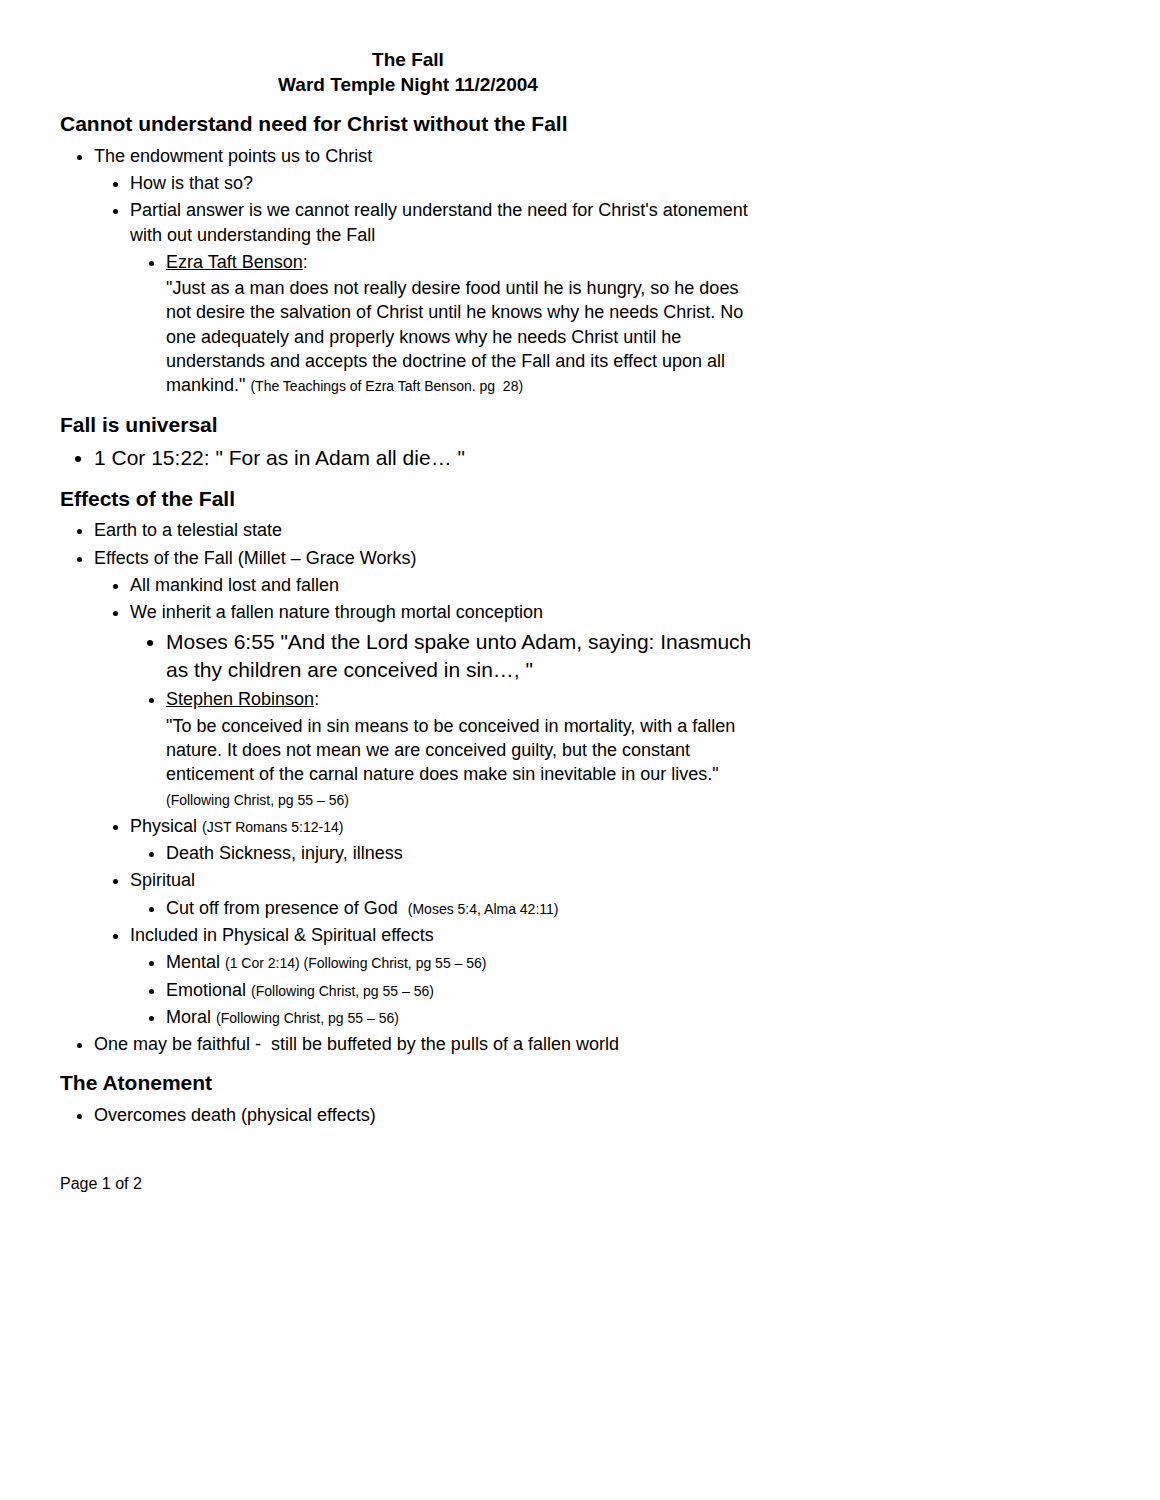The Fall
Ward Temple Night 11/2/2004
Cannot understand need for Christ without the Fall
The endowment points us to Christ
How is that so?
Partial answer is we cannot really understand the need for Christ's atonement with out understanding the Fall
Ezra Taft Benson: "Just as a man does not really desire food until he is hungry, so he does not desire the salvation of Christ until he knows why he needs Christ. No one adequately and properly knows why he needs Christ until he understands and accepts the doctrine of the Fall and its effect upon all mankind." (The Teachings of Ezra Taft Benson. pg 28)
Fall is universal
1 Cor 15:22: " For as in Adam all die… "
Effects of the Fall
Earth to a telestial state
Effects of the Fall (Millet – Grace Works)
All mankind lost and fallen
We inherit a fallen nature through mortal conception
Moses 6:55 "And the Lord spake unto Adam, saying: Inasmuch as thy children are conceived in sin…, "
Stephen Robinson: "To be conceived in sin means to be conceived in mortality, with a fallen nature. It does not mean we are conceived guilty, but the constant enticement of the carnal nature does make sin inevitable in our lives." (Following Christ, pg 55 – 56)
Physical (JST Romans 5:12-14)
Death Sickness, injury, illness
Spiritual
Cut off from presence of God (Moses 5:4, Alma 42:11)
Included in Physical & Spiritual effects
Mental (1 Cor 2:14) (Following Christ, pg 55 – 56)
Emotional (Following Christ, pg 55 – 56)
Moral (Following Christ, pg 55 – 56)
One may be faithful - still be buffeted by the pulls of a fallen world
The Atonement
Overcomes death (physical effects)
Page 1 of 2